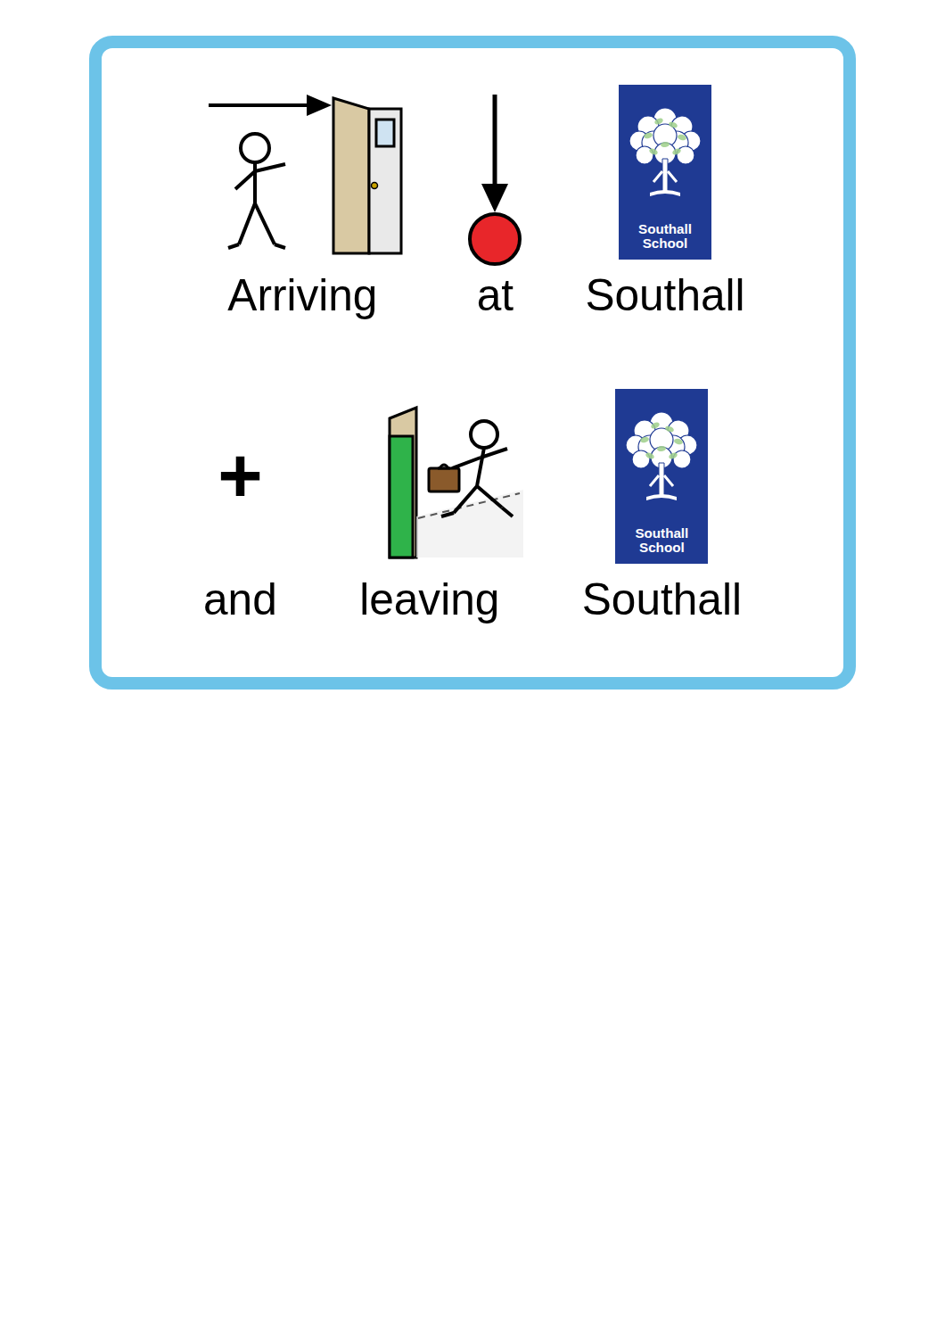Arriving
at
Southall
School
Southall
+
and
leaving
Southall
School
Southall